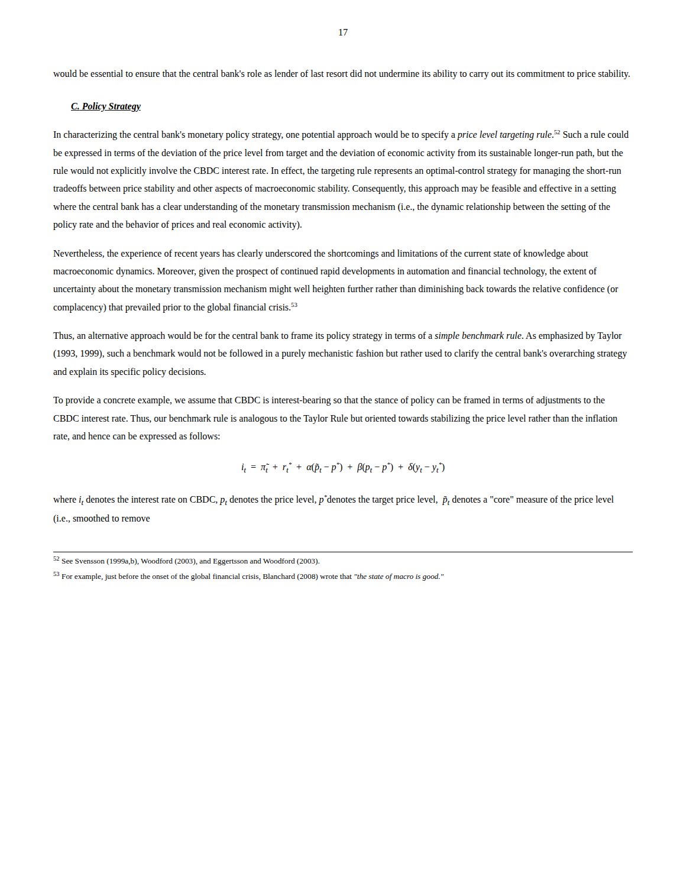17
would be essential to ensure that the central bank's role as lender of last resort did not undermine its ability to carry out its commitment to price stability.
C. Policy Strategy
In characterizing the central bank's monetary policy strategy, one potential approach would be to specify a price level targeting rule.52 Such a rule could be expressed in terms of the deviation of the price level from target and the deviation of economic activity from its sustainable longer-run path, but the rule would not explicitly involve the CBDC interest rate. In effect, the targeting rule represents an optimal-control strategy for managing the short-run tradeoffs between price stability and other aspects of macroeconomic stability. Consequently, this approach may be feasible and effective in a setting where the central bank has a clear understanding of the monetary transmission mechanism (i.e., the dynamic relationship between the setting of the policy rate and the behavior of prices and real economic activity).
Nevertheless, the experience of recent years has clearly underscored the shortcomings and limitations of the current state of knowledge about macroeconomic dynamics. Moreover, given the prospect of continued rapid developments in automation and financial technology, the extent of uncertainty about the monetary transmission mechanism might well heighten further rather than diminishing back towards the relative confidence (or complacency) that prevailed prior to the global financial crisis.53
Thus, an alternative approach would be for the central bank to frame its policy strategy in terms of a simple benchmark rule. As emphasized by Taylor (1993, 1999), such a benchmark would not be followed in a purely mechanistic fashion but rather used to clarify the central bank's overarching strategy and explain its specific policy decisions.
To provide a concrete example, we assume that CBDC is interest-bearing so that the stance of policy can be framed in terms of adjustments to the CBDC interest rate. Thus, our benchmark rule is analogous to the Taylor Rule but oriented towards stabilizing the price level rather than the inflation rate, and hence can be expressed as follows:
it = π̃t + rt* + α(p̃t − p*) + β(pt − p*) + δ(yt − yt*)
where it denotes the interest rate on CBDC, pt denotes the price level, p*denotes the target price level, p̃t denotes a "core" measure of the price level (i.e., smoothed to remove
52 See Svensson (1999a,b), Woodford (2003), and Eggertsson and Woodford (2003).
53 For example, just before the onset of the global financial crisis, Blanchard (2008) wrote that "the state of macro is good."